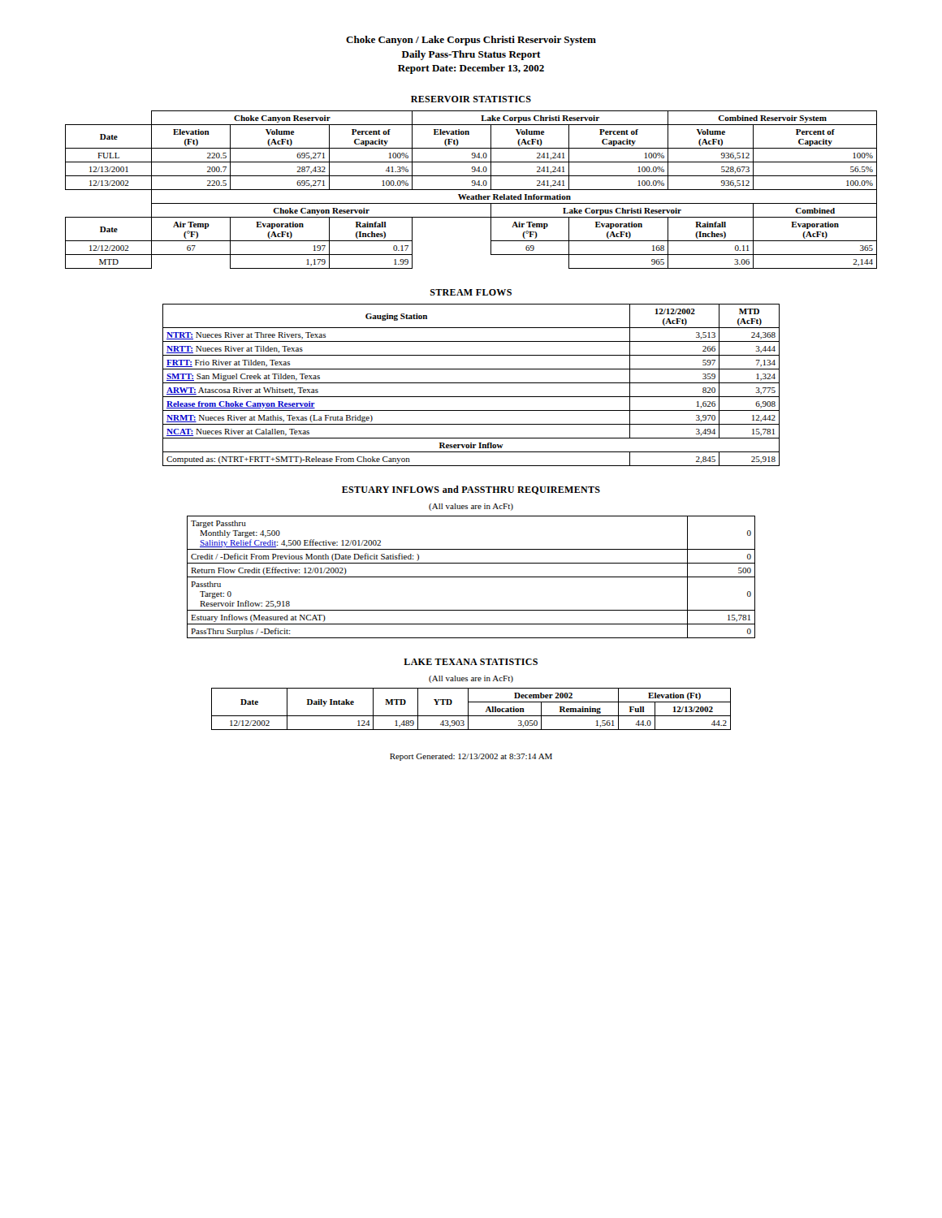Choke Canyon / Lake Corpus Christi Reservoir System
Daily Pass-Thru Status Report
Report Date: December 13, 2002
RESERVOIR STATISTICS
| | Choke Canyon Reservoir | Lake Corpus Christi Reservoir | Combined Reservoir System |
| --- | --- | --- | --- |
| Date | Elevation (Ft) | Volume (AcFt) | Percent of Capacity | Elevation (Ft) | Volume (AcFt) | Percent of Capacity | Volume (AcFt) | Percent of Capacity |
| FULL | 220.5 | 695,271 | 100% | 94.0 | 241,241 | 100% | 936,512 | 100% |
| 12/13/2001 | 200.7 | 287,432 | 41.3% | 94.0 | 241,241 | 100.0% | 528,673 | 56.5% |
| 12/13/2002 | 220.5 | 695,271 | 100.0% | 94.0 | 241,241 | 100.0% | 936,512 | 100.0% |
| | Weather Related Information |
| | Choke Canyon Reservoir | Lake Corpus Christi Reservoir | Combined |
| Date | Air Temp (°F) | Evaporation (AcFt) | Rainfall (Inches) | | Air Temp (°F) | Evaporation (AcFt) | Rainfall (Inches) | Evaporation (AcFt) |
| 12/12/2002 | 67 | 197 | 0.17 | | 69 | 168 | 0.11 | 365 |
| MTD | | 1,179 | 1.99 | | | 965 | 3.06 | 2,144 |
STREAM FLOWS
| Gauging Station | 12/12/2002 (AcFt) | MTD (AcFt) |
| --- | --- | --- |
| NTRT: Nueces River at Three Rivers, Texas | 3,513 | 24,368 |
| NRTT: Nueces River at Tilden, Texas | 266 | 3,444 |
| FRTT: Frio River at Tilden, Texas | 597 | 7,134 |
| SMTT: San Miguel Creek at Tilden, Texas | 359 | 1,324 |
| ARWT: Atascosa River at Whitsett, Texas | 820 | 3,775 |
| Release from Choke Canyon Reservoir | 1,626 | 6,908 |
| NRMT: Nueces River at Mathis, Texas (La Fruta Bridge) | 3,970 | 12,442 |
| NCAT: Nueces River at Calallen, Texas | 3,494 | 15,781 |
| Reservoir Inflow |
| Computed as: (NTRT+FRTT+SMTT)-Release From Choke Canyon | 2,845 | 25,918 |
ESTUARY INFLOWS and PASSTHRU REQUIREMENTS
(All values are in AcFt)
| Target Passthru Monthly Target: 4,500 Salinity Relief Credit : 4,500 Effective: 12/01/2002 | 0 |
| Credit / -Deficit From Previous Month (Date Deficit Satisfied: ) | 0 |
| Return Flow Credit (Effective: 12/01/2002) | 500 |
| Passthru Target: 0 Reservoir Inflow: 25,918 | 0 |
| Estuary Inflows (Measured at NCAT) | 15,781 |
| PassThru Surplus / -Deficit: | 0 |
LAKE TEXANA STATISTICS
(All values are in AcFt)
| Date | Daily Intake | MTD | YTD | December 2002 | Elevation (Ft) |
| --- | --- | --- | --- | --- | --- |
| Allocation | Remaining | Full | 12/13/2002 |
| 12/12/2002 | 124 | 1,489 | 43,903 | 3,050 | 1,561 | 44.0 | 44.2 |
Report Generated: 12/13/2002 at 8:37:14 AM